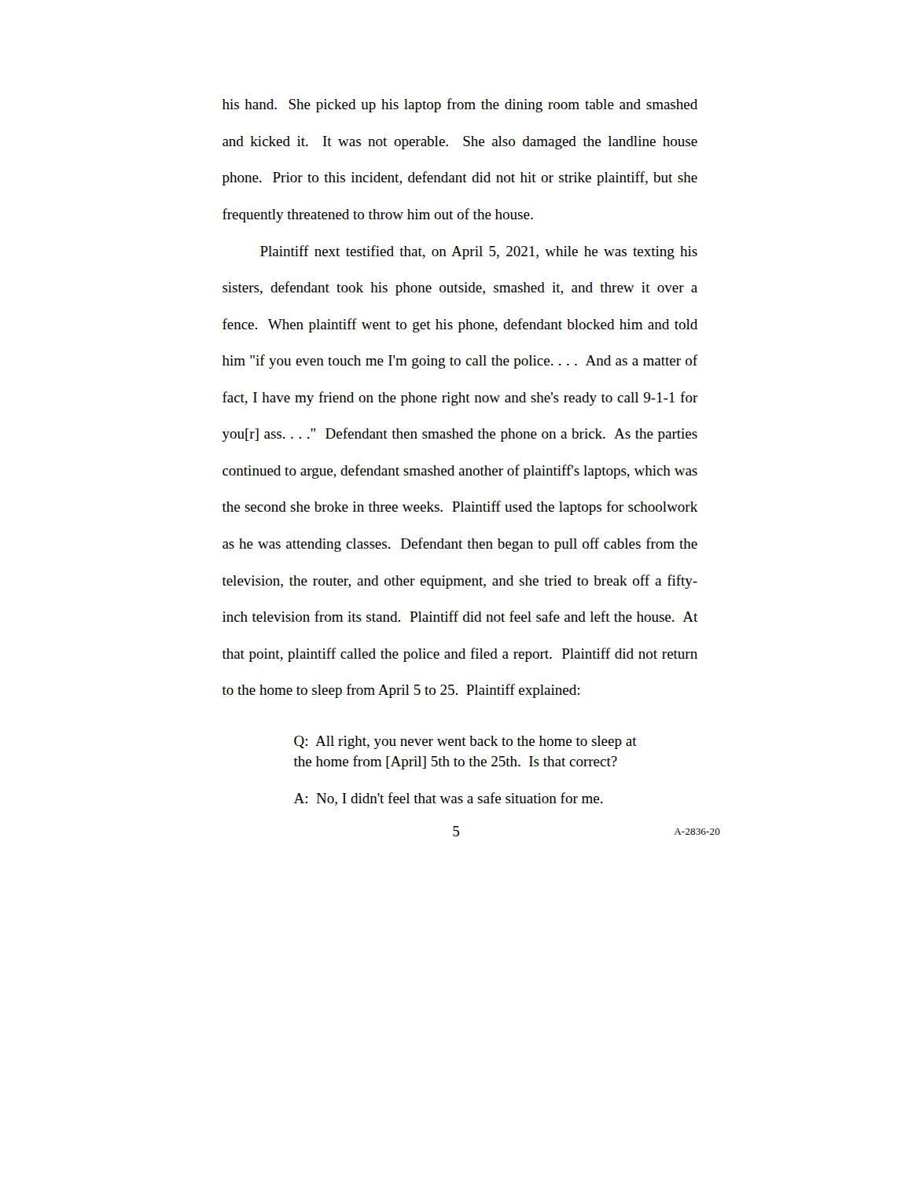his hand. She picked up his laptop from the dining room table and smashed and kicked it. It was not operable. She also damaged the landline house phone. Prior to this incident, defendant did not hit or strike plaintiff, but she frequently threatened to throw him out of the house.
Plaintiff next testified that, on April 5, 2021, while he was texting his sisters, defendant took his phone outside, smashed it, and threw it over a fence. When plaintiff went to get his phone, defendant blocked him and told him "if you even touch me I'm going to call the police. . . . And as a matter of fact, I have my friend on the phone right now and she's ready to call 9-1-1 for you[r] ass. . . ." Defendant then smashed the phone on a brick. As the parties continued to argue, defendant smashed another of plaintiff's laptops, which was the second she broke in three weeks. Plaintiff used the laptops for schoolwork as he was attending classes. Defendant then began to pull off cables from the television, the router, and other equipment, and she tried to break off a fifty-inch television from its stand. Plaintiff did not feel safe and left the house. At that point, plaintiff called the police and filed a report. Plaintiff did not return to the home to sleep from April 5 to 25. Plaintiff explained:
Q: All right, you never went back to the home to sleep at the home from [April] 5th to the 25th. Is that correct?
A: No, I didn't feel that was a safe situation for me.
5
A-2836-20